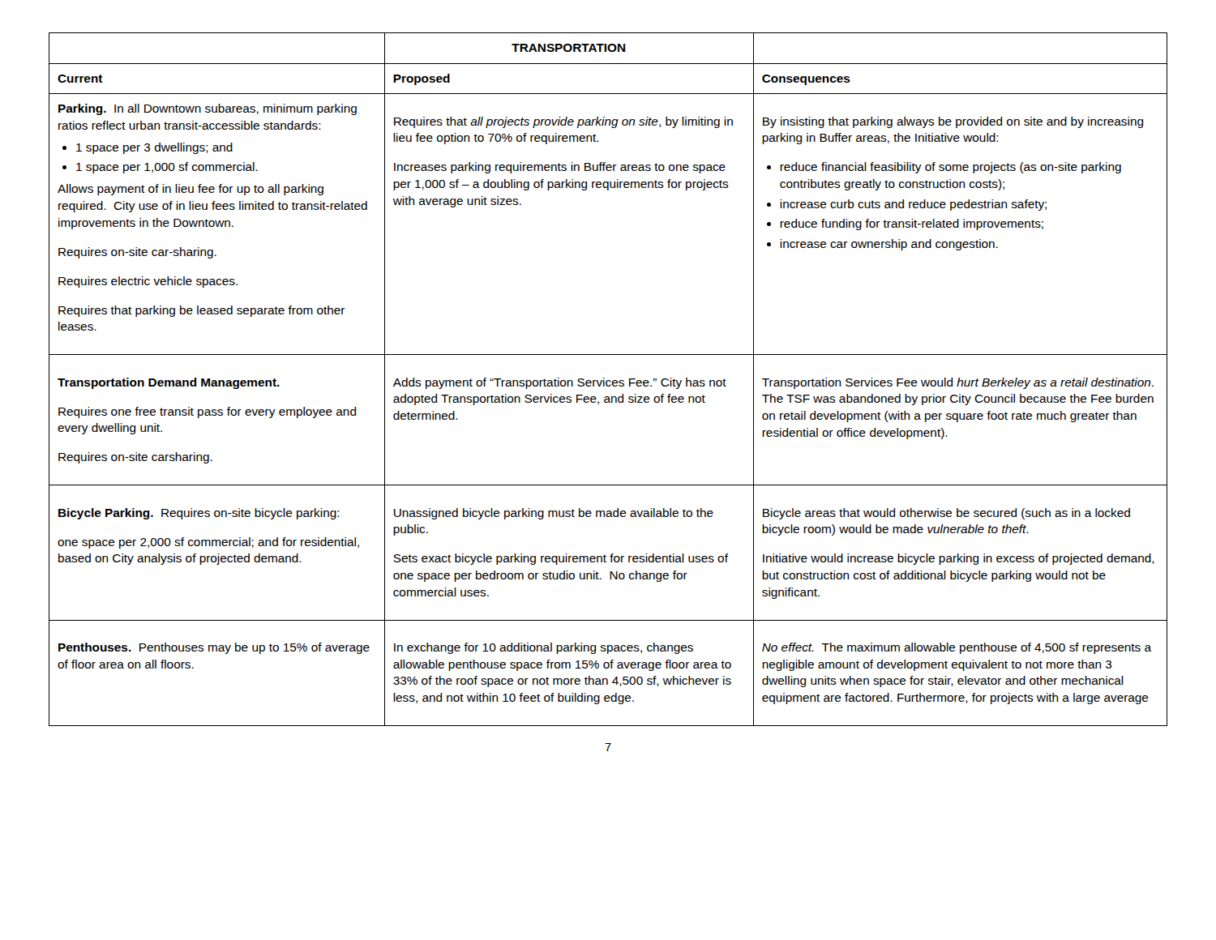| | TRANSPORTATION | |
| Current | Proposed | Consequences |
| Parking. In all Downtown subareas, minimum parking ratios reflect urban transit-accessible standards: 1 space per 3 dwellings; and 1 space per 1,000 sf commercial. Allows payment of in lieu fee for up to all parking required. City use of in lieu fees limited to transit-related improvements in the Downtown. Requires on-site car-sharing. Requires electric vehicle spaces. Requires that parking be leased separate from other leases. | Requires that all projects provide parking on site , by limiting in lieu fee option to 70% of requirement. Increases parking requirements in Buffer areas to one space per 1,000 sf – a doubling of parking requirements for projects with average unit sizes. | By insisting that parking always be provided on site and by increasing parking in Buffer areas, the Initiative would: reduce financial feasibility of some projects (as on-site parking contributes greatly to construction costs); increase curb cuts and reduce pedestrian safety; reduce funding for transit-related improvements; increase car ownership and congestion. |
| Transportation Demand Management. Requires one free transit pass for every employee and every dwelling unit. Requires on-site carsharing. | Adds payment of “Transportation Services Fee.” City has not adopted Transportation Services Fee, and size of fee not determined. | Transportation Services Fee would hurt Berkeley as a retail destination . The TSF was abandoned by prior City Council because the Fee burden on retail development (with a per square foot rate much greater than residential or office development). |
| Bicycle Parking. Requires on-site bicycle parking: one space per 2,000 sf commercial; and for residential, based on City analysis of projected demand. | Unassigned bicycle parking must be made available to the public. Sets exact bicycle parking requirement for residential uses of one space per bedroom or studio unit. No change for commercial uses. | Bicycle areas that would otherwise be secured (such as in a locked bicycle room) would be made vulnerable to theft . Initiative would increase bicycle parking in excess of projected demand, but construction cost of additional bicycle parking would not be significant. |
| Penthouses. Penthouses may be up to 15% of average of floor area on all floors. | In exchange for 10 additional parking spaces, changes allowable penthouse space from 15% of average floor area to 33% of the roof space or not more than 4,500 sf, whichever is less, and not within 10 feet of building edge. | No effect. The maximum allowable penthouse of 4,500 sf represents a negligible amount of development equivalent to not more than 3 dwelling units when space for stair, elevator and other mechanical equipment are factored. Furthermore, for projects with a large average |
7